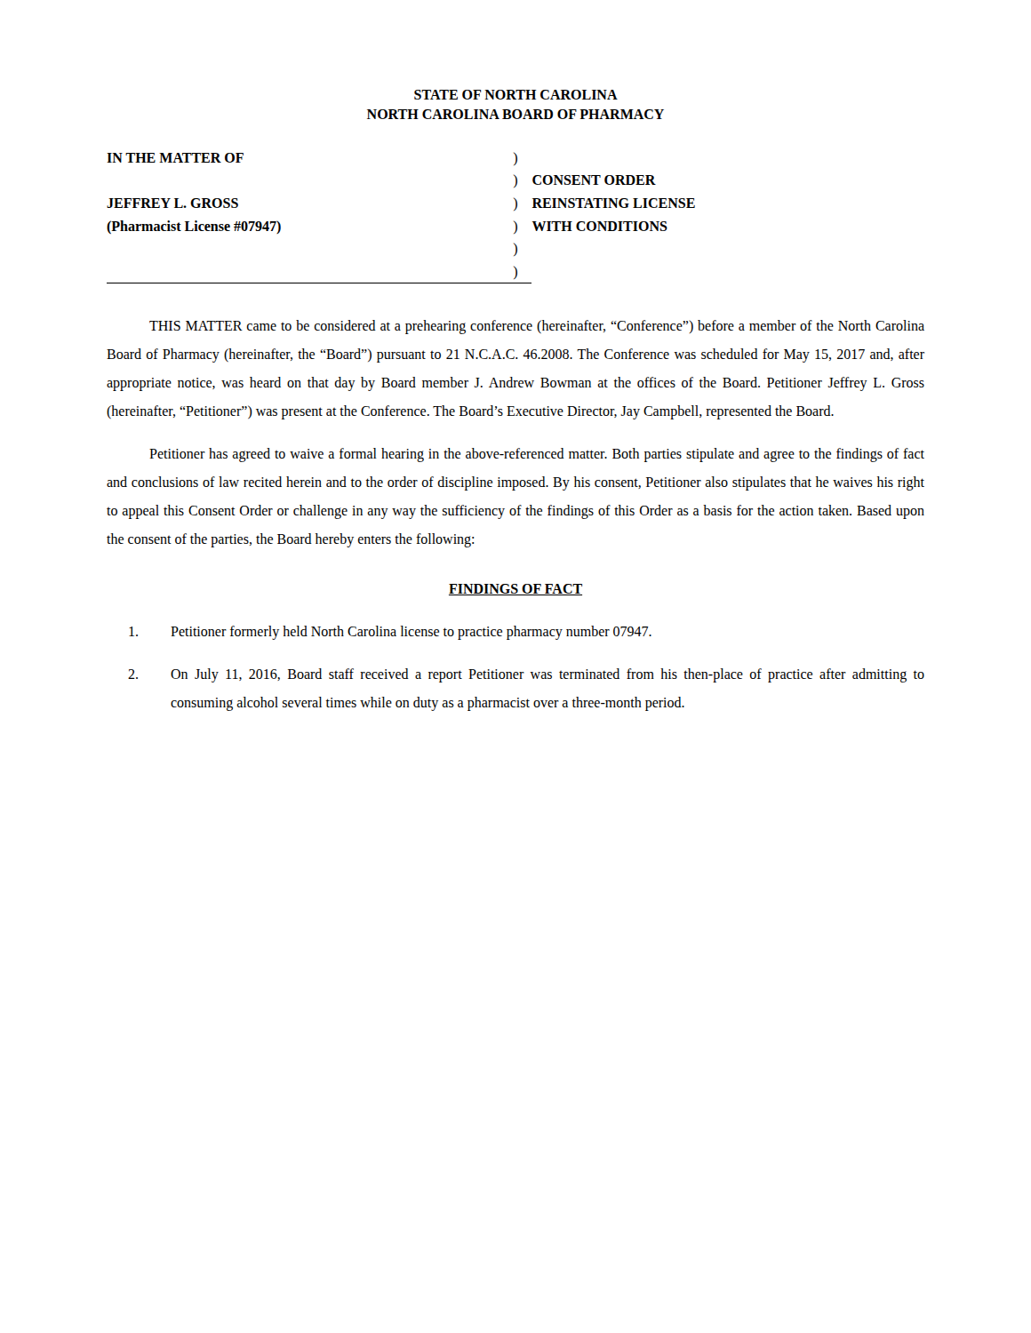STATE OF NORTH CAROLINA
NORTH CAROLINA BOARD OF PHARMACY
| IN THE MATTER OF | ) | |
| | ) | CONSENT ORDER |
| JEFFREY L. GROSS | ) | REINSTATING LICENSE |
| (Pharmacist License #07947) | ) | WITH CONDITIONS |
| | ) | |
| | ) | |
THIS MATTER came to be considered at a prehearing conference (hereinafter, “Conference”) before a member of the North Carolina Board of Pharmacy (hereinafter, the “Board”) pursuant to 21 N.C.A.C. 46.2008. The Conference was scheduled for May 15, 2017 and, after appropriate notice, was heard on that day by Board member J. Andrew Bowman at the offices of the Board. Petitioner Jeffrey L. Gross (hereinafter, “Petitioner”) was present at the Conference. The Board’s Executive Director, Jay Campbell, represented the Board.
Petitioner has agreed to waive a formal hearing in the above-referenced matter. Both parties stipulate and agree to the findings of fact and conclusions of law recited herein and to the order of discipline imposed. By his consent, Petitioner also stipulates that he waives his right to appeal this Consent Order or challenge in any way the sufficiency of the findings of this Order as a basis for the action taken. Based upon the consent of the parties, the Board hereby enters the following:
FINDINGS OF FACT
Petitioner formerly held North Carolina license to practice pharmacy number 07947.
On July 11, 2016, Board staff received a report Petitioner was terminated from his then-place of practice after admitting to consuming alcohol several times while on duty as a pharmacist over a three-month period.